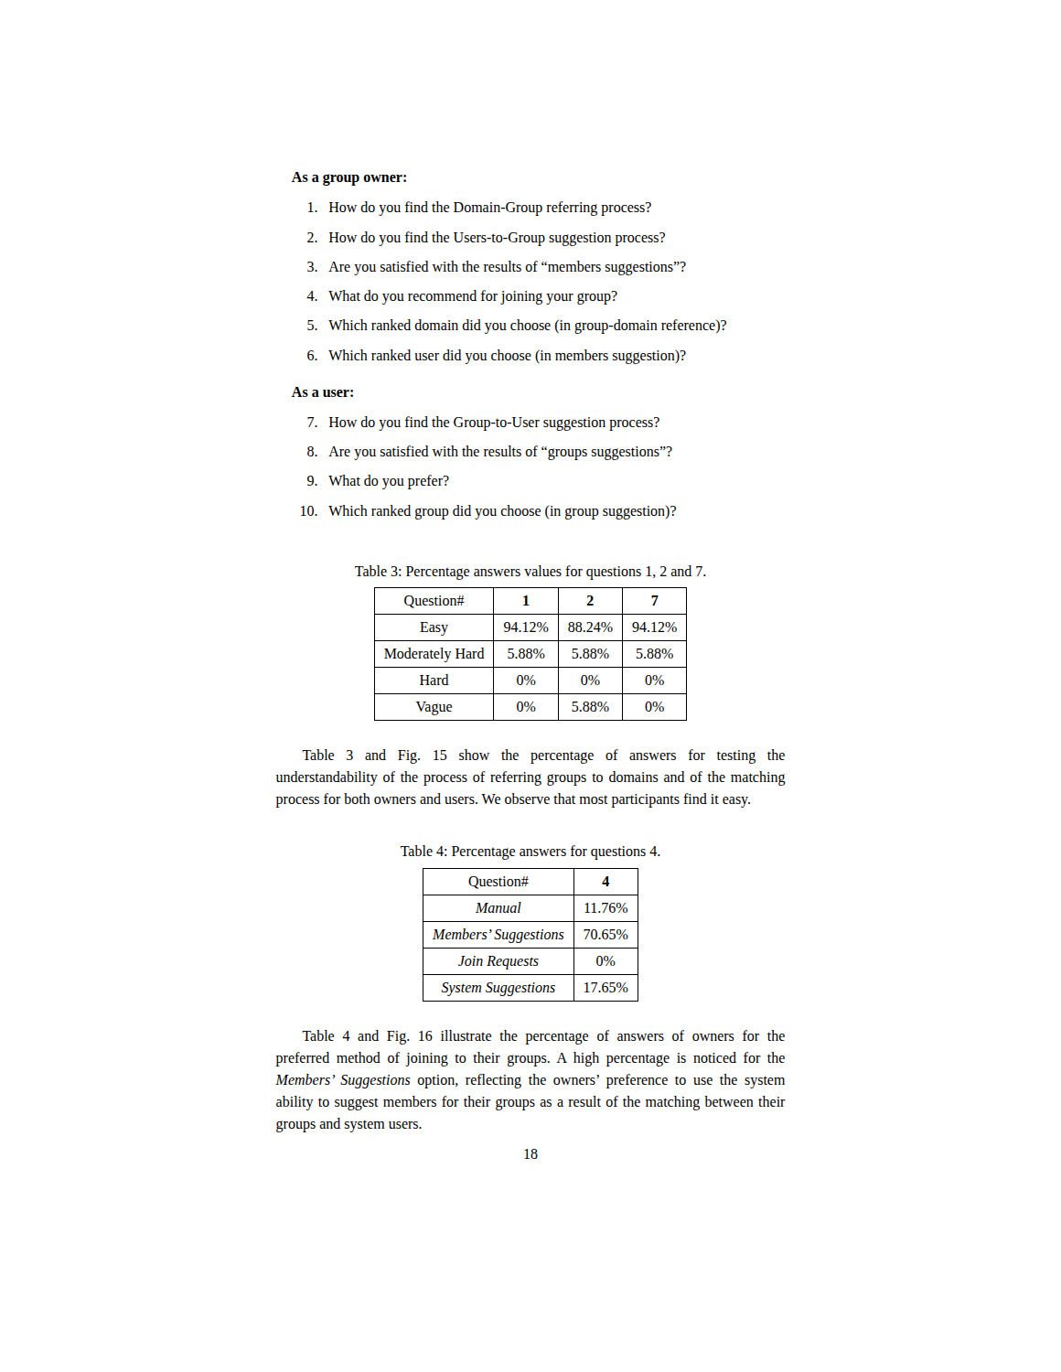As a group owner:
How do you find the Domain-Group referring process?
How do you find the Users-to-Group suggestion process?
Are you satisfied with the results of “members suggestions”?
What do you recommend for joining your group?
Which ranked domain did you choose (in group-domain reference)?
Which ranked user did you choose (in members suggestion)?
As a user:
How do you find the Group-to-User suggestion process?
Are you satisfied with the results of “groups suggestions”?
What do you prefer?
Which ranked group did you choose (in group suggestion)?
Table 3: Percentage answers values for questions 1, 2 and 7.
| Question# | 1 | 2 | 7 |
| Easy | 94.12% | 88.24% | 94.12% |
| Moderately Hard | 5.88% | 5.88% | 5.88% |
| Hard | 0% | 0% | 0% |
| Vague | 0% | 5.88% | 0% |
Table 3 and Fig. 15 show the percentage of answers for testing the understandability of the process of referring groups to domains and of the matching process for both owners and users. We observe that most participants find it easy.
Table 4: Percentage answers for questions 4.
| Question# | 4 |
| Manual | 11.76% |
| Members’ Suggestions | 70.65% |
| Join Requests | 0% |
| System Suggestions | 17.65% |
Table 4 and Fig. 16 illustrate the percentage of answers of owners for the preferred method of joining to their groups. A high percentage is noticed for the Members’ Suggestions option, reflecting the owners’ preference to use the system ability to suggest members for their groups as a result of the matching between their groups and system users.
18